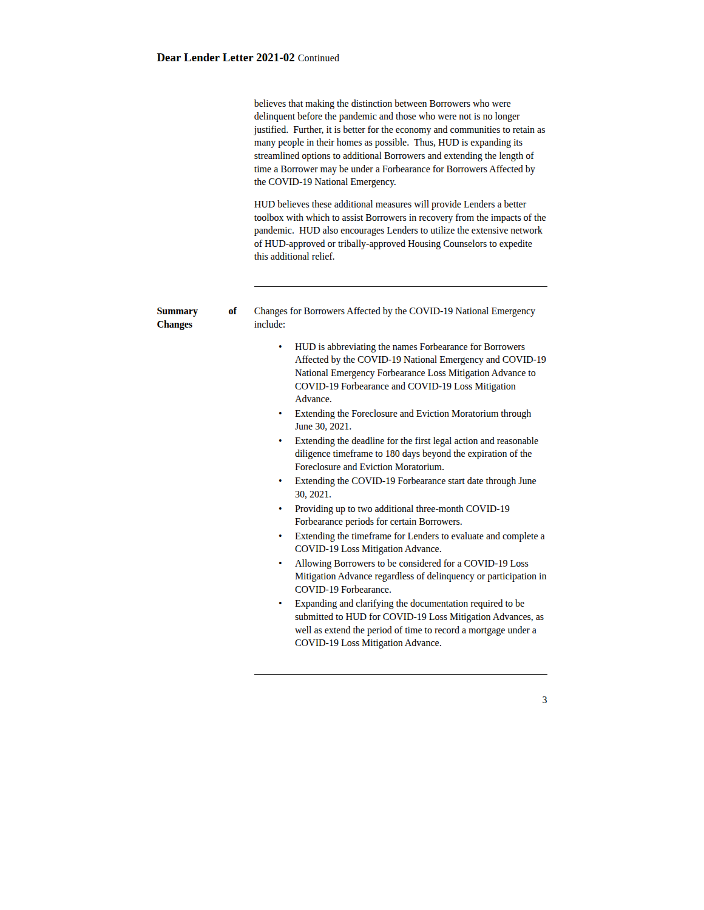Dear Lender Letter 2021-02 Continued
believes that making the distinction between Borrowers who were delinquent before the pandemic and those who were not is no longer justified. Further, it is better for the economy and communities to retain as many people in their homes as possible. Thus, HUD is expanding its streamlined options to additional Borrowers and extending the length of time a Borrower may be under a Forbearance for Borrowers Affected by the COVID-19 National Emergency.
HUD believes these additional measures will provide Lenders a better toolbox with which to assist Borrowers in recovery from the impacts of the pandemic. HUD also encourages Lenders to utilize the extensive network of HUD-approved or tribally-approved Housing Counselors to expedite this additional relief.
Summary of Changes
Changes for Borrowers Affected by the COVID-19 National Emergency include:
HUD is abbreviating the names Forbearance for Borrowers Affected by the COVID-19 National Emergency and COVID-19 National Emergency Forbearance Loss Mitigation Advance to COVID-19 Forbearance and COVID-19 Loss Mitigation Advance.
Extending the Foreclosure and Eviction Moratorium through June 30, 2021.
Extending the deadline for the first legal action and reasonable diligence timeframe to 180 days beyond the expiration of the Foreclosure and Eviction Moratorium.
Extending the COVID-19 Forbearance start date through June 30, 2021.
Providing up to two additional three-month COVID-19 Forbearance periods for certain Borrowers.
Extending the timeframe for Lenders to evaluate and complete a COVID-19 Loss Mitigation Advance.
Allowing Borrowers to be considered for a COVID-19 Loss Mitigation Advance regardless of delinquency or participation in COVID-19 Forbearance.
Expanding and clarifying the documentation required to be submitted to HUD for COVID-19 Loss Mitigation Advances, as well as extend the period of time to record a mortgage under a COVID-19 Loss Mitigation Advance.
3